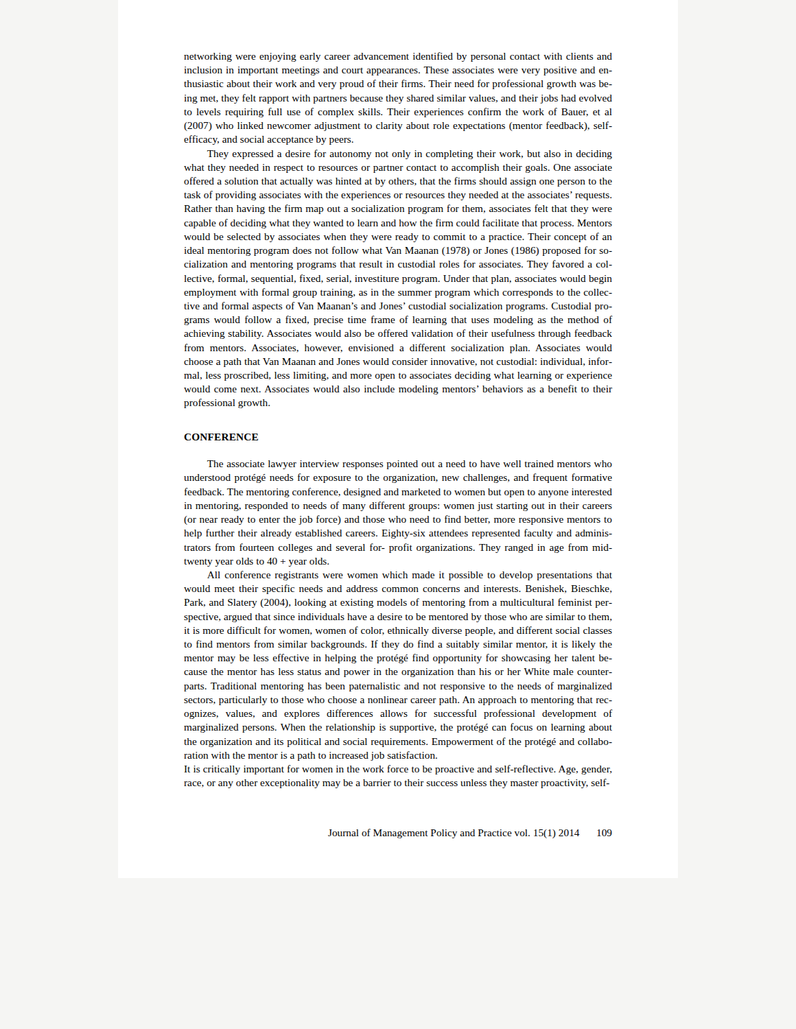networking were enjoying early career advancement identified by personal contact with clients and inclusion in important meetings and court appearances. These associates were very positive and enthusiastic about their work and very proud of their firms. Their need for professional growth was being met, they felt rapport with partners because they shared similar values, and their jobs had evolved to levels requiring full use of complex skills. Their experiences confirm the work of Bauer, et al (2007) who linked newcomer adjustment to clarity about role expectations (mentor feedback), self-efficacy, and social acceptance by peers.
They expressed a desire for autonomy not only in completing their work, but also in deciding what they needed in respect to resources or partner contact to accomplish their goals. One associate offered a solution that actually was hinted at by others, that the firms should assign one person to the task of providing associates with the experiences or resources they needed at the associates’ requests. Rather than having the firm map out a socialization program for them, associates felt that they were capable of deciding what they wanted to learn and how the firm could facilitate that process. Mentors would be selected by associates when they were ready to commit to a practice. Their concept of an ideal mentoring program does not follow what Van Maanan (1978) or Jones (1986) proposed for socialization and mentoring programs that result in custodial roles for associates. They favored a collective, formal, sequential, fixed, serial, investiture program. Under that plan, associates would begin employment with formal group training, as in the summer program which corresponds to the collective and formal aspects of Van Maanan’s and Jones’ custodial socialization programs. Custodial programs would follow a fixed, precise time frame of learning that uses modeling as the method of achieving stability. Associates would also be offered validation of their usefulness through feedback from mentors. Associates, however, envisioned a different socialization plan. Associates would choose a path that Van Maanan and Jones would consider innovative, not custodial: individual, informal, less proscribed, less limiting, and more open to associates deciding what learning or experience would come next. Associates would also include modeling mentors’ behaviors as a benefit to their professional growth.
Conference
The associate lawyer interview responses pointed out a need to have well trained mentors who understood protégé needs for exposure to the organization, new challenges, and frequent formative feedback. The mentoring conference, designed and marketed to women but open to anyone interested in mentoring, responded to needs of many different groups: women just starting out in their careers (or near ready to enter the job force) and those who need to find better, more responsive mentors to help further their already established careers. Eighty-six attendees represented faculty and administrators from fourteen colleges and several for- profit organizations. They ranged in age from mid- twenty year olds to 40 + year olds.
All conference registrants were women which made it possible to develop presentations that would meet their specific needs and address common concerns and interests. Benishek, Bieschke, Park, and Slatery (2004), looking at existing models of mentoring from a multicultural feminist perspective, argued that since individuals have a desire to be mentored by those who are similar to them, it is more difficult for women, women of color, ethnically diverse people, and different social classes to find mentors from similar backgrounds. If they do find a suitably similar mentor, it is likely the mentor may be less effective in helping the protégé find opportunity for showcasing her talent because the mentor has less status and power in the organization than his or her White male counterparts. Traditional mentoring has been paternalistic and not responsive to the needs of marginalized sectors, particularly to those who choose a nonlinear career path. An approach to mentoring that recognizes, values, and explores differences allows for successful professional development of marginalized persons. When the relationship is supportive, the protégé can focus on learning about the organization and its political and social requirements. Empowerment of the protégé and collaboration with the mentor is a path to increased job satisfaction.
It is critically important for women in the work force to be proactive and self-reflective. Age, gender, race, or any other exceptionality may be a barrier to their success unless they master proactivity, self-
Journal of Management Policy and Practice vol. 15(1) 2014109